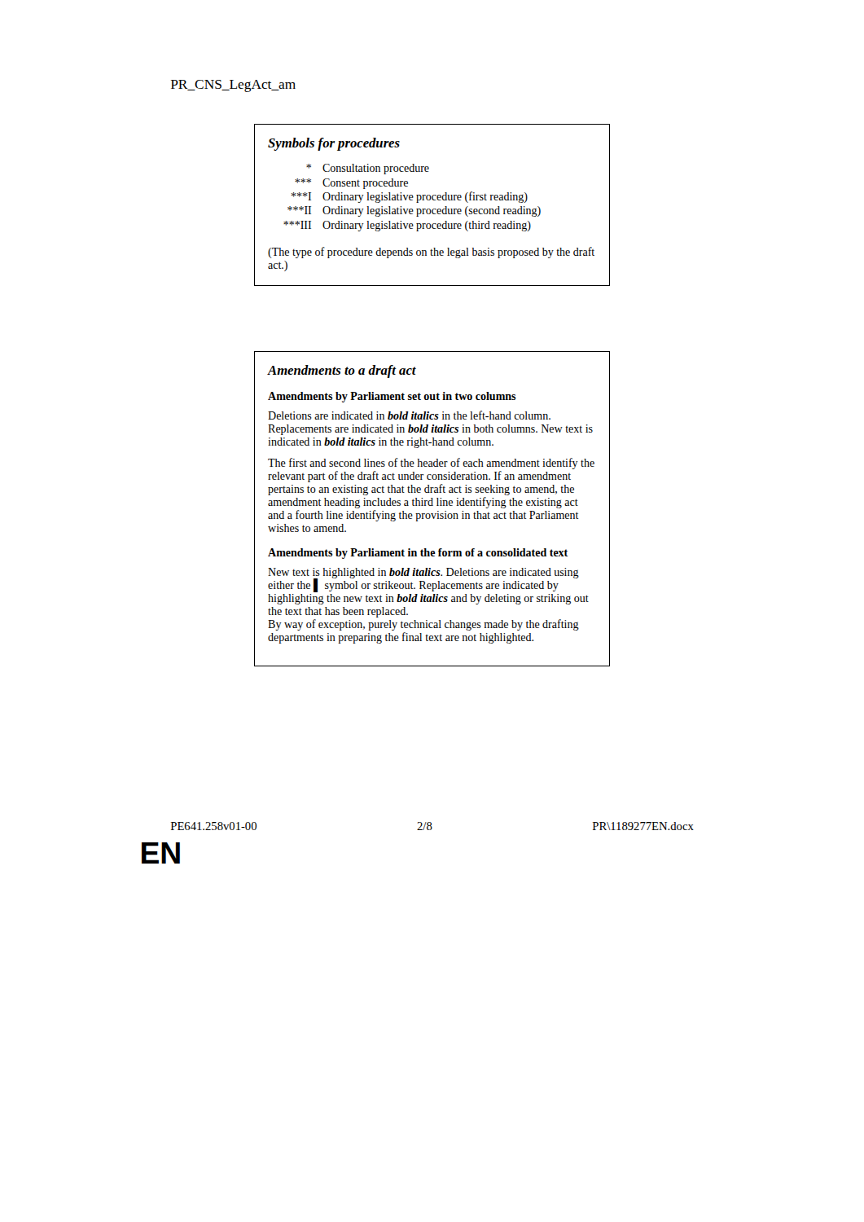PR_CNS_LegAct_am
Symbols for procedures
| * | Consultation procedure |
| *** | Consent procedure |
| ***I | Ordinary legislative procedure (first reading) |
| ***II | Ordinary legislative procedure (second reading) |
| ***III | Ordinary legislative procedure (third reading) |
(The type of procedure depends on the legal basis proposed by the draft act.)
Amendments to a draft act
Amendments by Parliament set out in two columns
Deletions are indicated in bold italics in the left-hand column. Replacements are indicated in bold italics in both columns. New text is indicated in bold italics in the right-hand column.
The first and second lines of the header of each amendment identify the relevant part of the draft act under consideration. If an amendment pertains to an existing act that the draft act is seeking to amend, the amendment heading includes a third line identifying the existing act and a fourth line identifying the provision in that act that Parliament wishes to amend.
Amendments by Parliament in the form of a consolidated text
New text is highlighted in bold italics. Deletions are indicated using either the ▌ symbol or strikeout. Replacements are indicated by highlighting the new text in bold italics and by deleting or striking out the text that has been replaced.
By way of exception, purely technical changes made by the drafting departments in preparing the final text are not highlighted.
PE641.258v01-00 2/8 PR\1189277EN.docx
EN